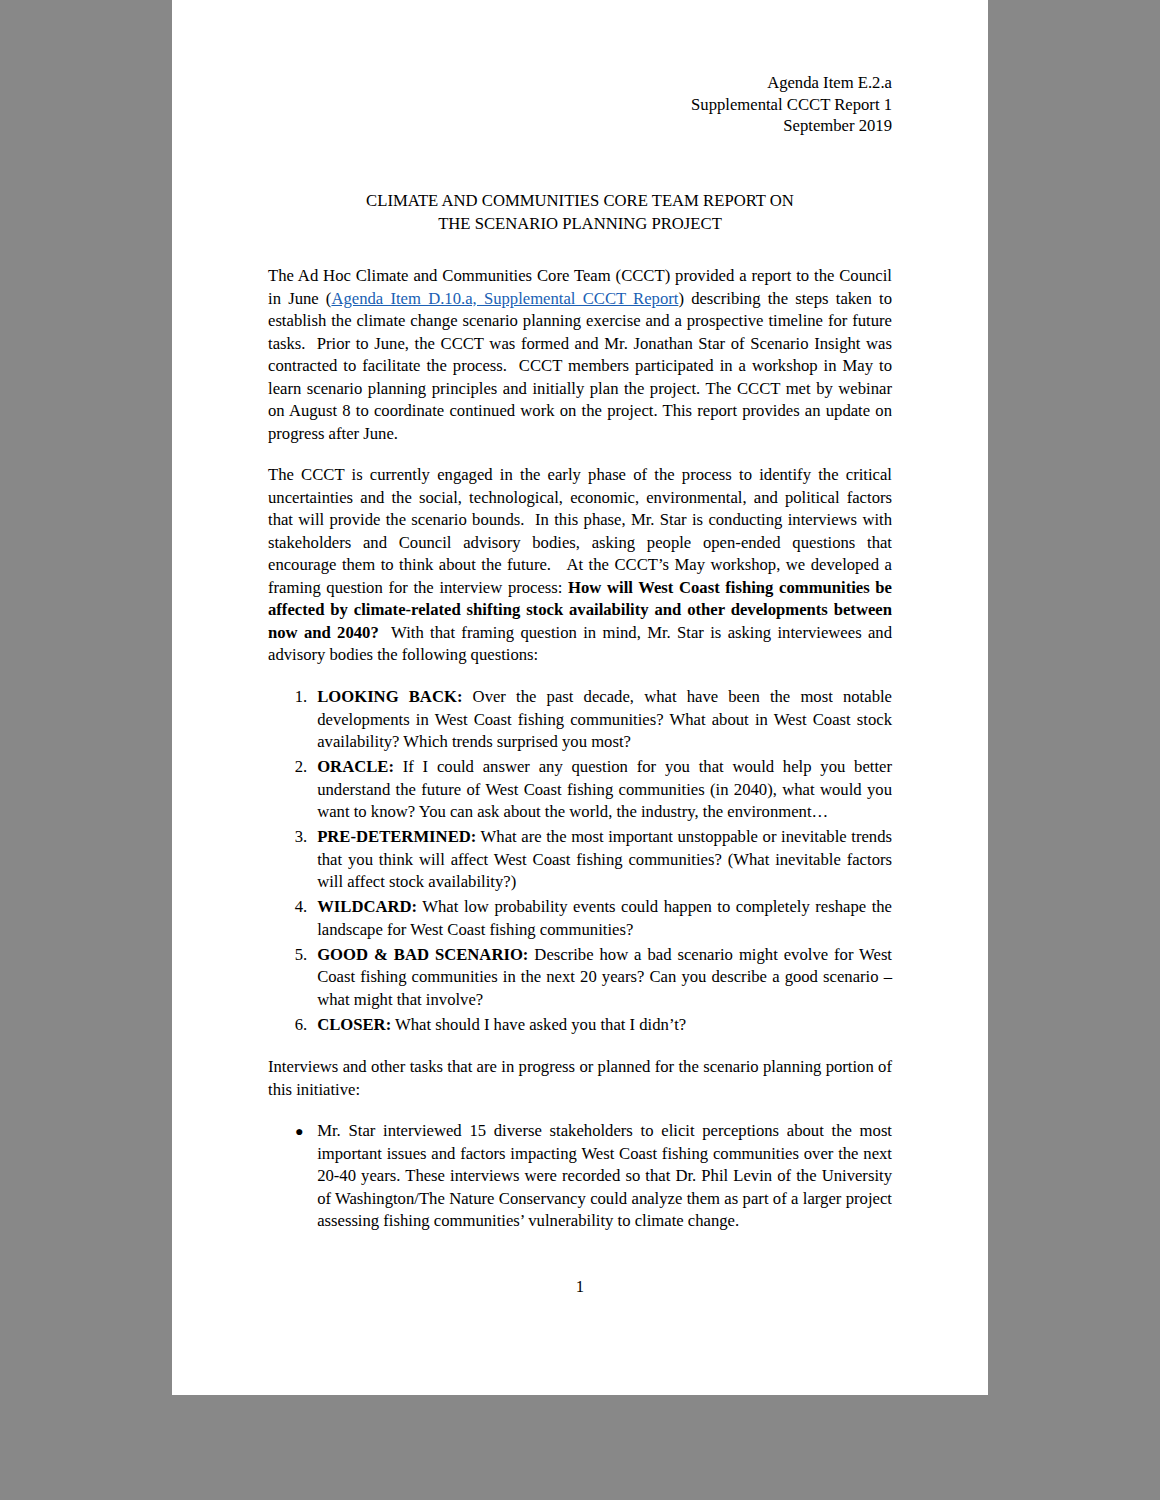Agenda Item E.2.a
Supplemental CCCT Report 1
September 2019
Climate and Communities Core Team Report on
the Scenario Planning Project
The Ad Hoc Climate and Communities Core Team (CCCT) provided a report to the Council in June (Agenda Item D.10.a, Supplemental CCCT Report) describing the steps taken to establish the climate change scenario planning exercise and a prospective timeline for future tasks. Prior to June, the CCCT was formed and Mr. Jonathan Star of Scenario Insight was contracted to facilitate the process. CCCT members participated in a workshop in May to learn scenario planning principles and initially plan the project. The CCCT met by webinar on August 8 to coordinate continued work on the project. This report provides an update on progress after June.
The CCCT is currently engaged in the early phase of the process to identify the critical uncertainties and the social, technological, economic, environmental, and political factors that will provide the scenario bounds. In this phase, Mr. Star is conducting interviews with stakeholders and Council advisory bodies, asking people open-ended questions that encourage them to think about the future. At the CCCT’s May workshop, we developed a framing question for the interview process: How will West Coast fishing communities be affected by climate-related shifting stock availability and other developments between now and 2040? With that framing question in mind, Mr. Star is asking interviewees and advisory bodies the following questions:
LOOKING BACK: Over the past decade, what have been the most notable developments in West Coast fishing communities? What about in West Coast stock availability? Which trends surprised you most?
ORACLE: If I could answer any question for you that would help you better understand the future of West Coast fishing communities (in 2040), what would you want to know? You can ask about the world, the industry, the environment…
PRE-DETERMINED: What are the most important unstoppable or inevitable trends that you think will affect West Coast fishing communities? (What inevitable factors will affect stock availability?)
WILDCARD: What low probability events could happen to completely reshape the landscape for West Coast fishing communities?
GOOD & BAD SCENARIO: Describe how a bad scenario might evolve for West Coast fishing communities in the next 20 years? Can you describe a good scenario – what might that involve?
CLOSER: What should I have asked you that I didn’t?
Interviews and other tasks that are in progress or planned for the scenario planning portion of this initiative:
Mr. Star interviewed 15 diverse stakeholders to elicit perceptions about the most important issues and factors impacting West Coast fishing communities over the next 20-40 years. These interviews were recorded so that Dr. Phil Levin of the University of Washington/The Nature Conservancy could analyze them as part of a larger project assessing fishing communities’ vulnerability to climate change.
1